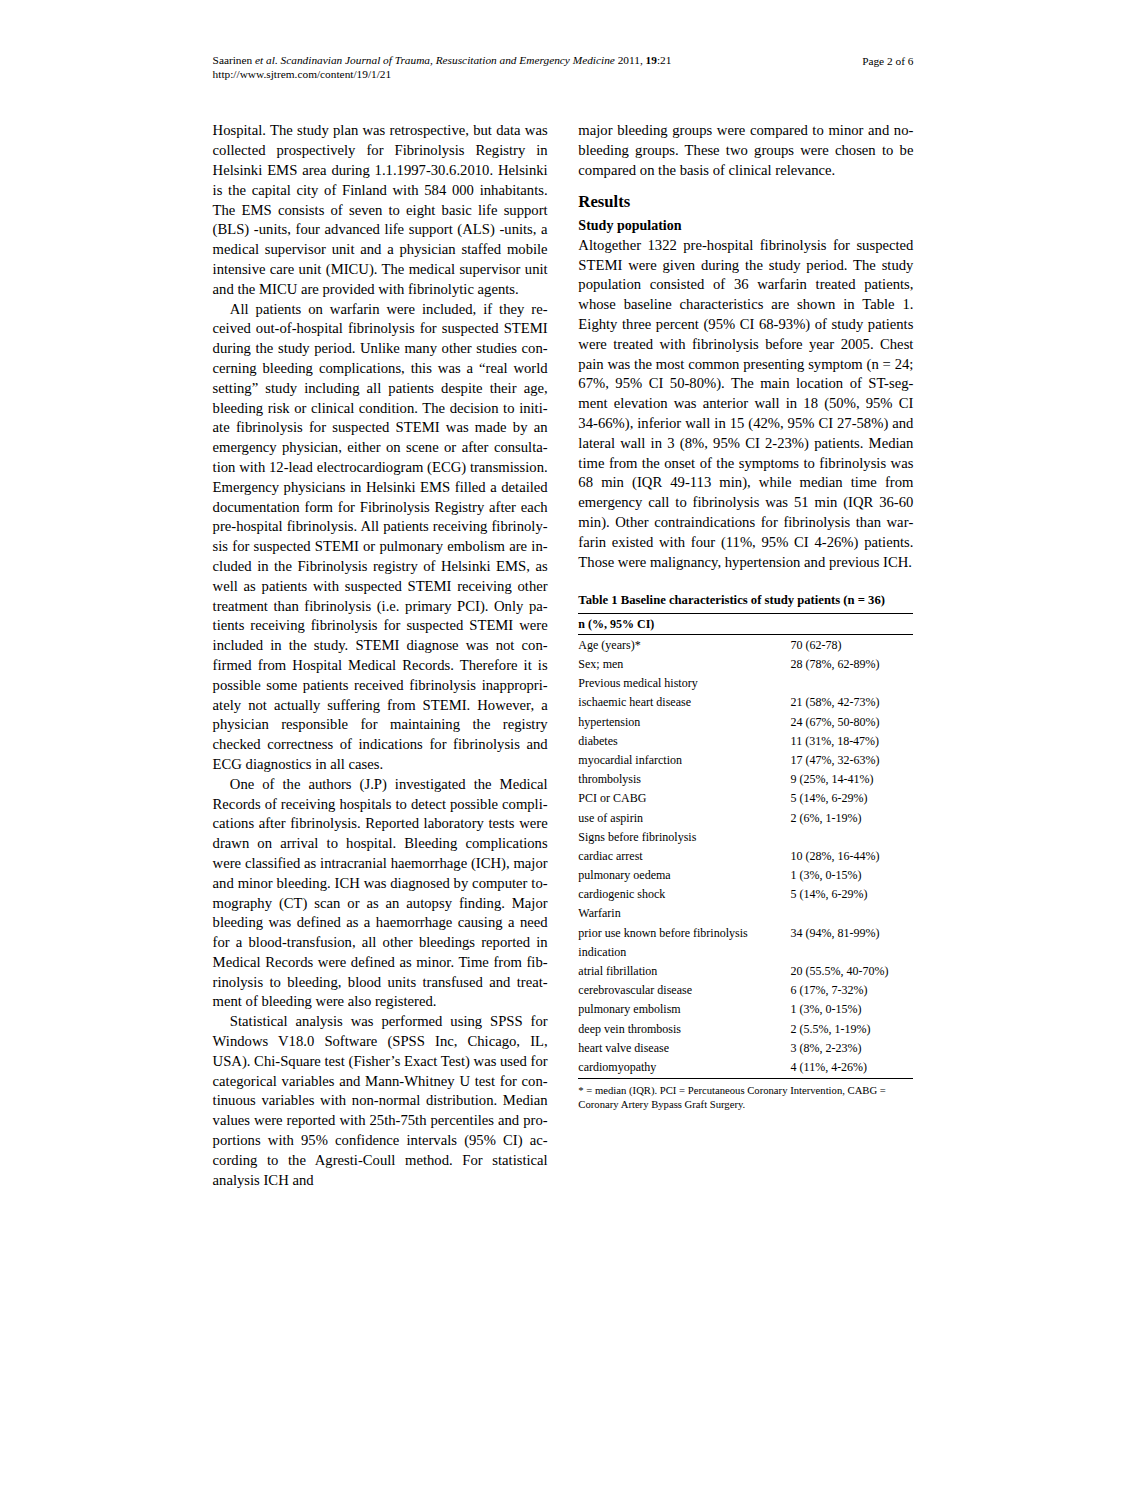Saarinen et al. Scandinavian Journal of Trauma, Resuscitation and Emergency Medicine 2011, 19:21
http://www.sjtrem.com/content/19/1/21
Page 2 of 6
Hospital. The study plan was retrospective, but data was collected prospectively for Fibrinolysis Registry in Helsinki EMS area during 1.1.1997-30.6.2010. Helsinki is the capital city of Finland with 584 000 inhabitants. The EMS consists of seven to eight basic life support (BLS) -units, four advanced life support (ALS) -units, a medical supervisor unit and a physician staffed mobile intensive care unit (MICU). The medical supervisor unit and the MICU are provided with fibrinolytic agents.
All patients on warfarin were included, if they received out-of-hospital fibrinolysis for suspected STEMI during the study period. Unlike many other studies concerning bleeding complications, this was a “real world setting” study including all patients despite their age, bleeding risk or clinical condition. The decision to initiate fibrinolysis for suspected STEMI was made by an emergency physician, either on scene or after consultation with 12-lead electrocardiogram (ECG) transmission. Emergency physicians in Helsinki EMS filled a detailed documentation form for Fibrinolysis Registry after each pre-hospital fibrinolysis. All patients receiving fibrinolysis for suspected STEMI or pulmonary embolism are included in the Fibrinolysis registry of Helsinki EMS, as well as patients with suspected STEMI receiving other treatment than fibrinolysis (i.e. primary PCI). Only patients receiving fibrinolysis for suspected STEMI were included in the study. STEMI diagnose was not confirmed from Hospital Medical Records. Therefore it is possible some patients received fibrinolysis inappropriately not actually suffering from STEMI. However, a physician responsible for maintaining the registry checked correctness of indications for fibrinolysis and ECG diagnostics in all cases.
One of the authors (J.P) investigated the Medical Records of receiving hospitals to detect possible complications after fibrinolysis. Reported laboratory tests were drawn on arrival to hospital. Bleeding complications were classified as intracranial haemorrhage (ICH), major and minor bleeding. ICH was diagnosed by computer tomography (CT) scan or as an autopsy finding. Major bleeding was defined as a haemorrhage causing a need for a blood-transfusion, all other bleedings reported in Medical Records were defined as minor. Time from fibrinolysis to bleeding, blood units transfused and treatment of bleeding were also registered.
Statistical analysis was performed using SPSS for Windows V18.0 Software (SPSS Inc, Chicago, IL, USA). Chi-Square test (Fisher’s Exact Test) was used for categorical variables and Mann-Whitney U test for continuous variables with non-normal distribution. Median values were reported with 25th-75th percentiles and proportions with 95% confidence intervals (95% CI) according to the Agresti-Coull method. For statistical analysis ICH and
major bleeding groups were compared to minor and no-bleeding groups. These two groups were chosen to be compared on the basis of clinical relevance.
Results
Study population
Altogether 1322 pre-hospital fibrinolysis for suspected STEMI were given during the study period. The study population consisted of 36 warfarin treated patients, whose baseline characteristics are shown in Table 1. Eighty three percent (95% CI 68-93%) of study patients were treated with fibrinolysis before year 2005. Chest pain was the most common presenting symptom (n = 24; 67%, 95% CI 50-80%). The main location of ST-segment elevation was anterior wall in 18 (50%, 95% CI 34-66%), inferior wall in 15 (42%, 95% CI 27-58%) and lateral wall in 3 (8%, 95% CI 2-23%) patients. Median time from the onset of the symptoms to fibrinolysis was 68 min (IQR 49-113 min), while median time from emergency call to fibrinolysis was 51 min (IQR 36-60 min). Other contraindications for fibrinolysis than warfarin existed with four (11%, 95% CI 4-26%) patients. Those were malignancy, hypertension and previous ICH.
Table 1 Baseline characteristics of study patients (n = 36)
| n (%, 95% CI) |
| --- |
| Age (years)* | 70 (62-78) |
| Sex; men | 28 (78%, 62-89%) |
| Previous medical history | |
| ischaemic heart disease | 21 (58%, 42-73%) |
| hypertension | 24 (67%, 50-80%) |
| diabetes | 11 (31%, 18-47%) |
| myocardial infarction | 17 (47%, 32-63%) |
| thrombolysis | 9 (25%, 14-41%) |
| PCI or CABG | 5 (14%, 6-29%) |
| use of aspirin | 2 (6%, 1-19%) |
| Signs before fibrinolysis | |
| cardiac arrest | 10 (28%, 16-44%) |
| pulmonary oedema | 1 (3%, 0-15%) |
| cardiogenic shock | 5 (14%, 6-29%) |
| Warfarin | |
| prior use known before fibrinolysis | 34 (94%, 81-99%) |
| indication | |
| atrial fibrillation | 20 (55.5%, 40-70%) |
| cerebrovascular disease | 6 (17%, 7-32%) |
| pulmonary embolism | 1 (3%, 0-15%) |
| deep vein thrombosis | 2 (5.5%, 1-19%) |
| heart valve disease | 3 (8%, 2-23%) |
| cardiomyopathy | 4 (11%, 4-26%) |
* = median (IQR). PCI = Percutaneous Coronary Intervention, CABG = Coronary Artery Bypass Graft Surgery.